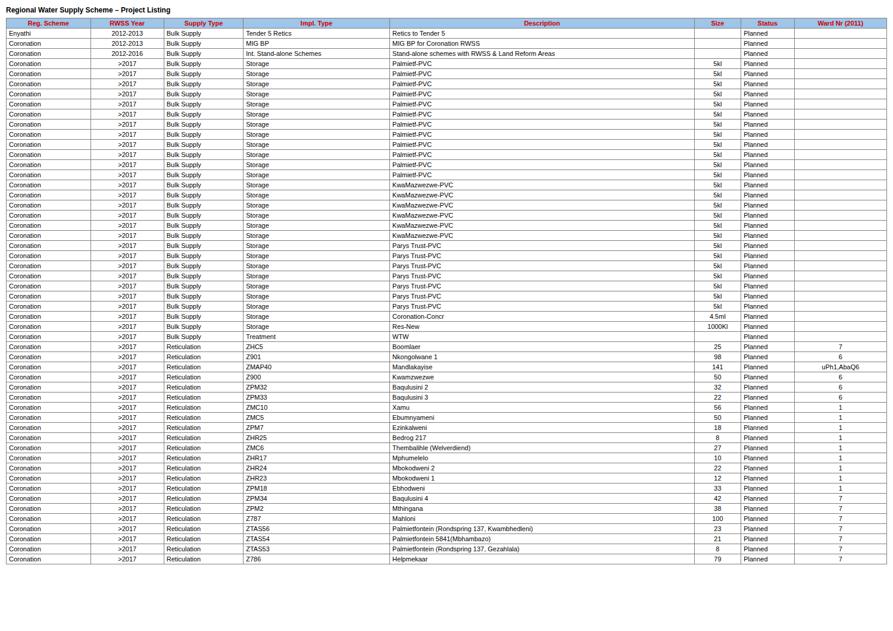Regional Water Supply Scheme – Project Listing
| Reg. Scheme | RWSS Year | Supply Type | Impl. Type | Description | Size | Status | Ward Nr (2011) |
| --- | --- | --- | --- | --- | --- | --- | --- |
| Enyathi | 2012-2013 | Bulk Supply | Tender 5 Retics | Retics to Tender 5 | | Planned | |
| Coronation | 2012-2013 | Bulk Supply | MIG BP | MIG BP for Coronation RWSS | | Planned | |
| Coronation | 2012-2016 | Bulk Supply | Int. Stand-alone Schemes | Stand-alone schemes with RWSS & Land Reform Areas | | Planned | |
| Coronation | >2017 | Bulk Supply | Storage | Palmietf-PVC | 5kl | Planned | |
| Coronation | >2017 | Bulk Supply | Storage | Palmietf-PVC | 5kl | Planned | |
| Coronation | >2017 | Bulk Supply | Storage | Palmietf-PVC | 5kl | Planned | |
| Coronation | >2017 | Bulk Supply | Storage | Palmietf-PVC | 5kl | Planned | |
| Coronation | >2017 | Bulk Supply | Storage | Palmietf-PVC | 5kl | Planned | |
| Coronation | >2017 | Bulk Supply | Storage | Palmietf-PVC | 5kl | Planned | |
| Coronation | >2017 | Bulk Supply | Storage | Palmietf-PVC | 5kl | Planned | |
| Coronation | >2017 | Bulk Supply | Storage | Palmietf-PVC | 5kl | Planned | |
| Coronation | >2017 | Bulk Supply | Storage | Palmietf-PVC | 5kl | Planned | |
| Coronation | >2017 | Bulk Supply | Storage | Palmietf-PVC | 5kl | Planned | |
| Coronation | >2017 | Bulk Supply | Storage | Palmietf-PVC | 5kl | Planned | |
| Coronation | >2017 | Bulk Supply | Storage | Palmietf-PVC | 5kl | Planned | |
| Coronation | >2017 | Bulk Supply | Storage | KwaMazwezwe-PVC | 5kl | Planned | |
| Coronation | >2017 | Bulk Supply | Storage | KwaMazwezwe-PVC | 5kl | Planned | |
| Coronation | >2017 | Bulk Supply | Storage | KwaMazwezwe-PVC | 5kl | Planned | |
| Coronation | >2017 | Bulk Supply | Storage | KwaMazwezwe-PVC | 5kl | Planned | |
| Coronation | >2017 | Bulk Supply | Storage | KwaMazwezwe-PVC | 5kl | Planned | |
| Coronation | >2017 | Bulk Supply | Storage | KwaMazwezwe-PVC | 5kl | Planned | |
| Coronation | >2017 | Bulk Supply | Storage | Parys Trust-PVC | 5kl | Planned | |
| Coronation | >2017 | Bulk Supply | Storage | Parys Trust-PVC | 5kl | Planned | |
| Coronation | >2017 | Bulk Supply | Storage | Parys Trust-PVC | 5kl | Planned | |
| Coronation | >2017 | Bulk Supply | Storage | Parys Trust-PVC | 5kl | Planned | |
| Coronation | >2017 | Bulk Supply | Storage | Parys Trust-PVC | 5kl | Planned | |
| Coronation | >2017 | Bulk Supply | Storage | Parys Trust-PVC | 5kl | Planned | |
| Coronation | >2017 | Bulk Supply | Storage | Parys Trust-PVC | 5kl | Planned | |
| Coronation | >2017 | Bulk Supply | Storage | Coronation-Concr | 4.5ml | Planned | |
| Coronation | >2017 | Bulk Supply | Storage | Res-New | 1000Kl | Planned | |
| Coronation | >2017 | Bulk Supply | Treatment | WTW | | Planned | |
| Coronation | >2017 | Reticulation | ZHC5 | Boomlaer | 25 | Planned | 7 |
| Coronation | >2017 | Reticulation | Z901 | Nkongolwane 1 | 98 | Planned | 6 |
| Coronation | >2017 | Reticulation | ZMAP40 | Mandlakayise | 141 | Planned | uPh1,AbaQ6 |
| Coronation | >2017 | Reticulation | Z900 | Kwamzwezwe | 50 | Planned | 6 |
| Coronation | >2017 | Reticulation | ZPM32 | Baqulusini 2 | 32 | Planned | 6 |
| Coronation | >2017 | Reticulation | ZPM33 | Baqulusini 3 | 22 | Planned | 6 |
| Coronation | >2017 | Reticulation | ZMC10 | Xamu | 56 | Planned | 1 |
| Coronation | >2017 | Reticulation | ZMC5 | Ebumnyameni | 50 | Planned | 1 |
| Coronation | >2017 | Reticulation | ZPM7 | Ezinkalweni | 18 | Planned | 1 |
| Coronation | >2017 | Reticulation | ZHR25 | Bedrog 217 | 8 | Planned | 1 |
| Coronation | >2017 | Reticulation | ZMC6 | Thembalihle (Welverdiend) | 27 | Planned | 1 |
| Coronation | >2017 | Reticulation | ZHR17 | Mphumelelo | 10 | Planned | 1 |
| Coronation | >2017 | Reticulation | ZHR24 | Mbokodweni 2 | 22 | Planned | 1 |
| Coronation | >2017 | Reticulation | ZHR23 | Mbokodweni 1 | 12 | Planned | 1 |
| Coronation | >2017 | Reticulation | ZPM18 | Ebhodweni | 33 | Planned | 1 |
| Coronation | >2017 | Reticulation | ZPM34 | Baqulusini 4 | 42 | Planned | 7 |
| Coronation | >2017 | Reticulation | ZPM2 | Mthingana | 38 | Planned | 7 |
| Coronation | >2017 | Reticulation | Z787 | Mahloni | 100 | Planned | 7 |
| Coronation | >2017 | Reticulation | ZTAS56 | Palmietfontein (Rondspring 137, Kwambhedleni) | 23 | Planned | 7 |
| Coronation | >2017 | Reticulation | ZTAS54 | Palmietfontein 5841(Mbhambazo) | 21 | Planned | 7 |
| Coronation | >2017 | Reticulation | ZTAS53 | Palmietfontein (Rondspring 137, Gezahlala) | 8 | Planned | 7 |
| Coronation | >2017 | Reticulation | Z786 | Helpmekaar | 79 | Planned | 7 |